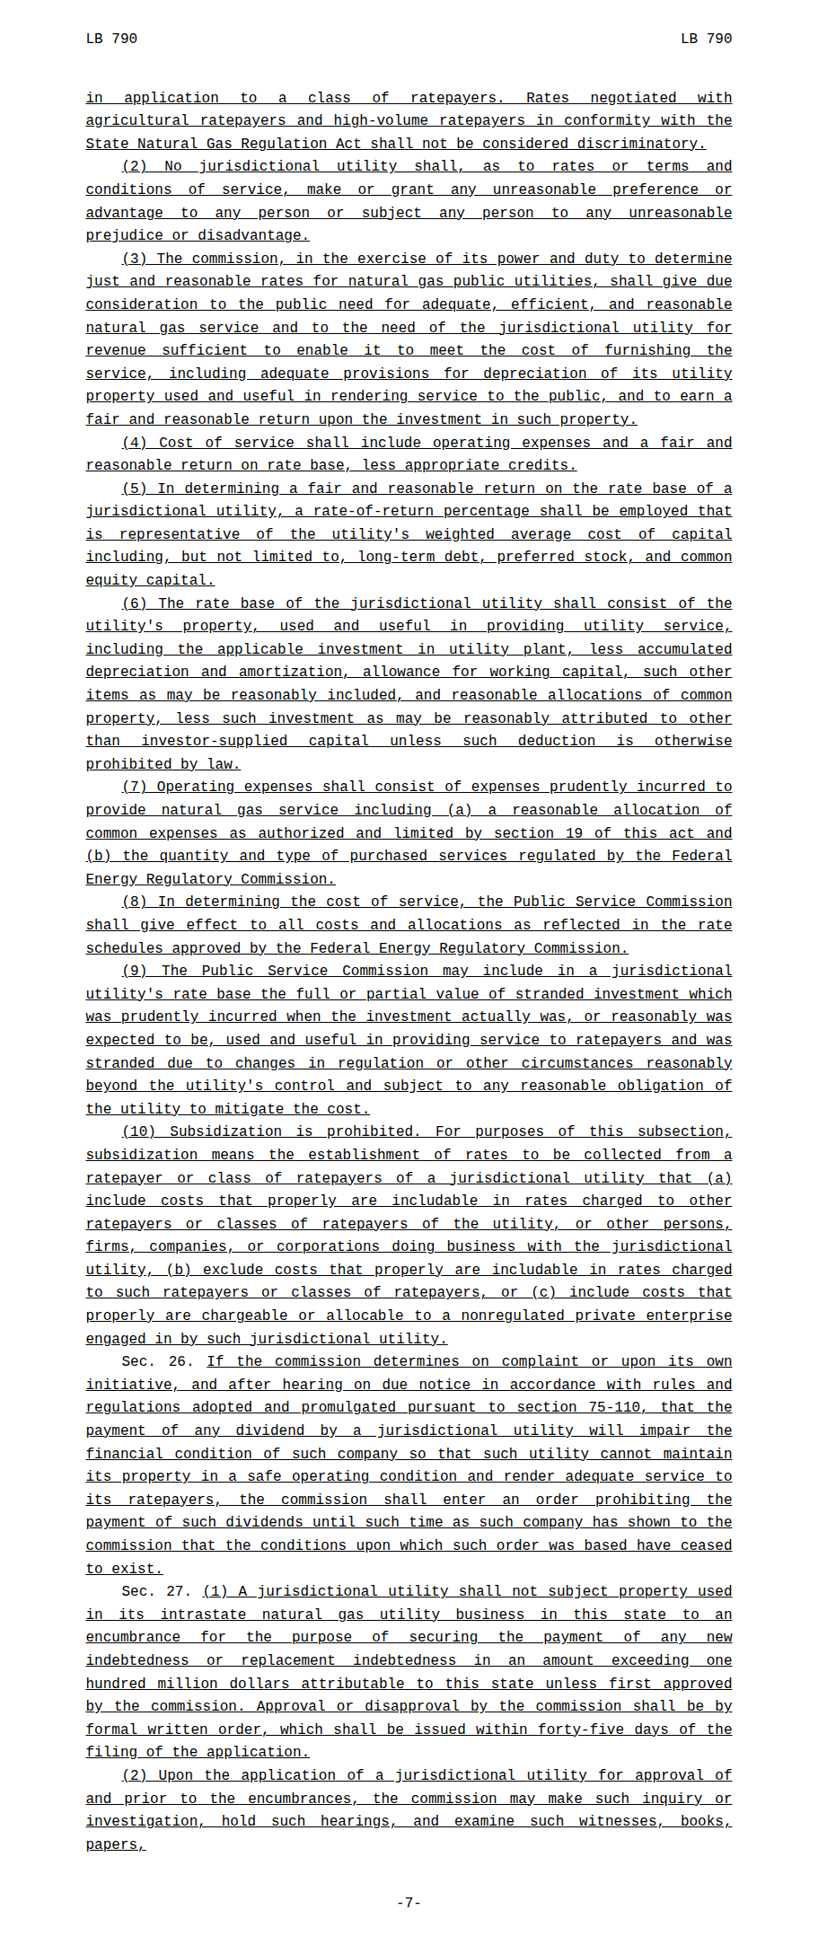LB 790 LB 790
in application to a class of ratepayers. Rates negotiated with agricultural ratepayers and high-volume ratepayers in conformity with the State Natural Gas Regulation Act shall not be considered discriminatory.
(2) No jurisdictional utility shall, as to rates or terms and conditions of service, make or grant any unreasonable preference or advantage to any person or subject any person to any unreasonable prejudice or disadvantage.
(3) The commission, in the exercise of its power and duty to determine just and reasonable rates for natural gas public utilities, shall give due consideration to the public need for adequate, efficient, and reasonable natural gas service and to the need of the jurisdictional utility for revenue sufficient to enable it to meet the cost of furnishing the service, including adequate provisions for depreciation of its utility property used and useful in rendering service to the public, and to earn a fair and reasonable return upon the investment in such property.
(4) Cost of service shall include operating expenses and a fair and reasonable return on rate base, less appropriate credits.
(5) In determining a fair and reasonable return on the rate base of a jurisdictional utility, a rate-of-return percentage shall be employed that is representative of the utility's weighted average cost of capital including, but not limited to, long-term debt, preferred stock, and common equity capital.
(6) The rate base of the jurisdictional utility shall consist of the utility's property, used and useful in providing utility service, including the applicable investment in utility plant, less accumulated depreciation and amortization, allowance for working capital, such other items as may be reasonably included, and reasonable allocations of common property, less such investment as may be reasonably attributed to other than investor-supplied capital unless such deduction is otherwise prohibited by law.
(7) Operating expenses shall consist of expenses prudently incurred to provide natural gas service including (a) a reasonable allocation of common expenses as authorized and limited by section 19 of this act and (b) the quantity and type of purchased services regulated by the Federal Energy Regulatory Commission.
(8) In determining the cost of service, the Public Service Commission shall give effect to all costs and allocations as reflected in the rate schedules approved by the Federal Energy Regulatory Commission.
(9) The Public Service Commission may include in a jurisdictional utility's rate base the full or partial value of stranded investment which was prudently incurred when the investment actually was, or reasonably was expected to be, used and useful in providing service to ratepayers and was stranded due to changes in regulation or other circumstances reasonably beyond the utility's control and subject to any reasonable obligation of the utility to mitigate the cost.
(10) Subsidization is prohibited. For purposes of this subsection, subsidization means the establishment of rates to be collected from a ratepayer or class of ratepayers of a jurisdictional utility that (a) include costs that properly are includable in rates charged to other ratepayers or classes of ratepayers of the utility, or other persons, firms, companies, or corporations doing business with the jurisdictional utility, (b) exclude costs that properly are includable in rates charged to such ratepayers or classes of ratepayers, or (c) include costs that properly are chargeable or allocable to a nonregulated private enterprise engaged in by such jurisdictional utility.
Sec. 26. If the commission determines on complaint or upon its own initiative, and after hearing on due notice in accordance with rules and regulations adopted and promulgated pursuant to section 75-110, that the payment of any dividend by a jurisdictional utility will impair the financial condition of such company so that such utility cannot maintain its property in a safe operating condition and render adequate service to its ratepayers, the commission shall enter an order prohibiting the payment of such dividends until such time as such company has shown to the commission that the conditions upon which such order was based have ceased to exist.
Sec. 27. (1) A jurisdictional utility shall not subject property used in its intrastate natural gas utility business in this state to an encumbrance for the purpose of securing the payment of any new indebtedness or replacement indebtedness in an amount exceeding one hundred million dollars attributable to this state unless first approved by the commission. Approval or disapproval by the commission shall be by formal written order, which shall be issued within forty-five days of the filing of the application.
(2) Upon the application of a jurisdictional utility for approval of and prior to the encumbrances, the commission may make such inquiry or investigation, hold such hearings, and examine such witnesses, books, papers,
-7-